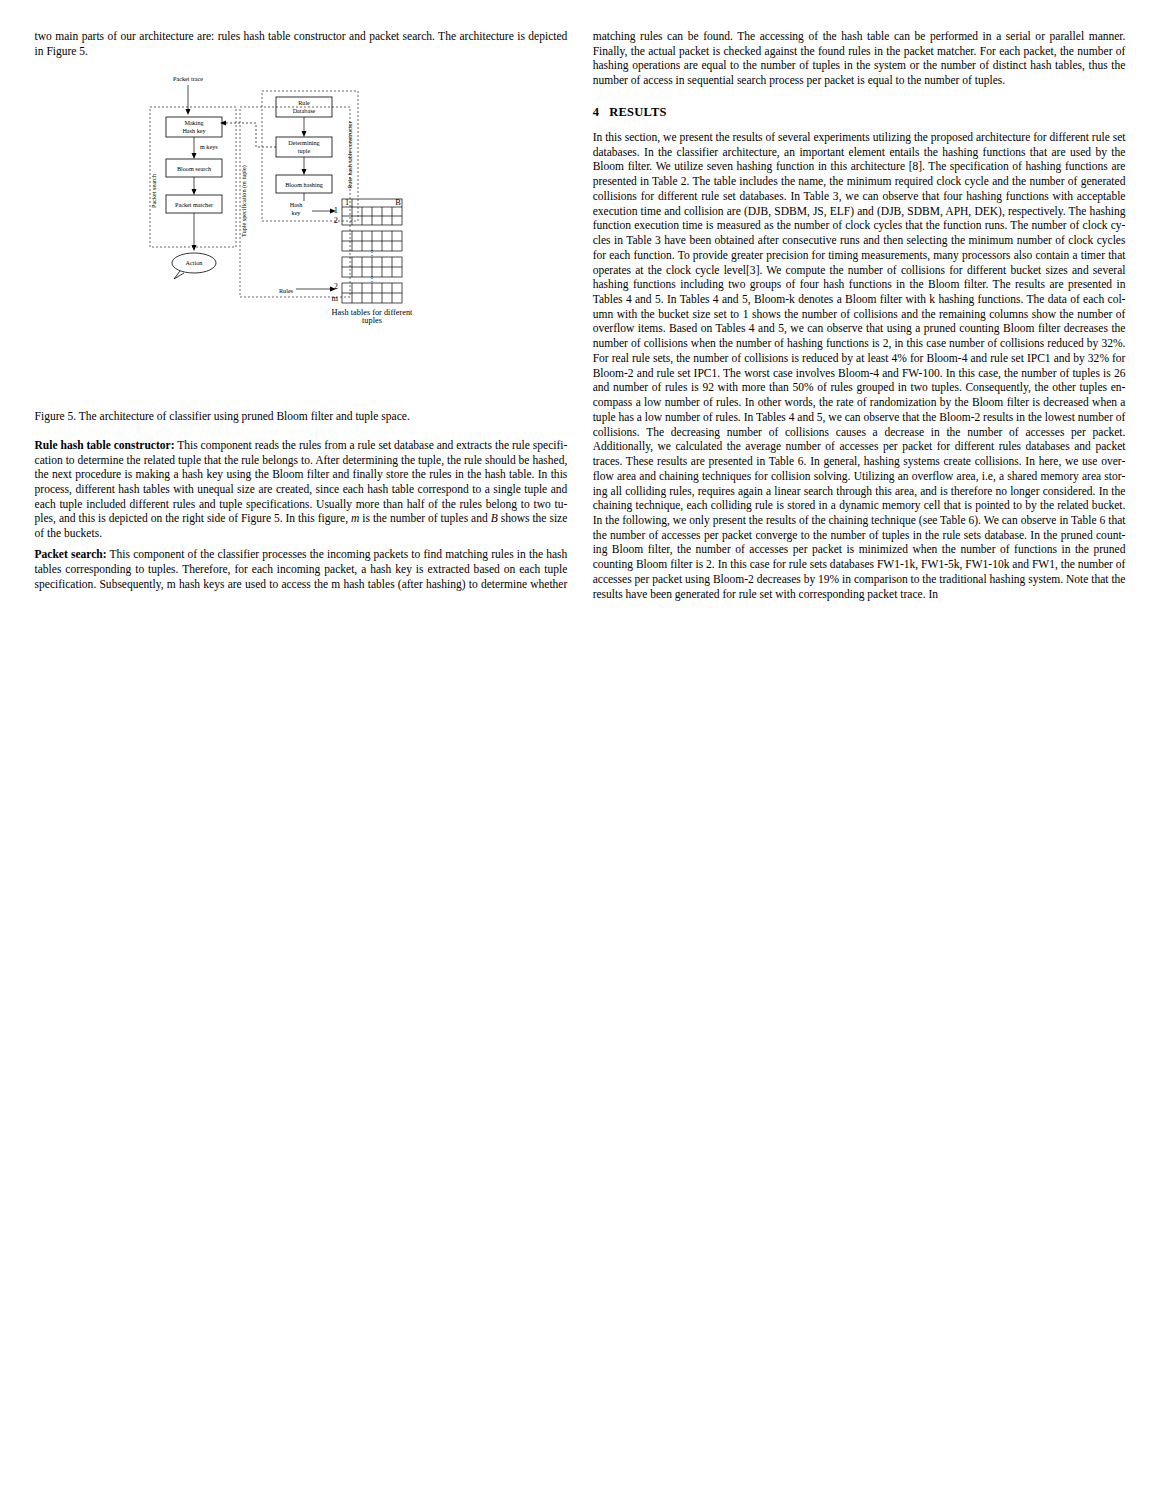two main parts of our architecture are: rules hash table constructor and packet search. The architecture is depicted in Figure 5.
Packet trace Packet search Making Hash key m keys Bloom search Packet matcher Action Tuple specification (m tuple) Rule hash table constructor Rule Database Determining tuple Bloom hashing Hash key Rules 1 B 1 2 2 m ⋮ ⋮ Hash tables for different tuples
Figure 5. The architecture of classifier using pruned Bloom filter and tuple space.
Rule hash table constructor: This component reads the rules from a rule set database and extracts the rule specification to determine the related tuple that the rule belongs to. After determining the tuple, the rule should be hashed, the next procedure is making a hash key using the Bloom filter and finally store the rules in the hash table. In this process, different hash tables with unequal size are created, since each hash table correspond to a single tuple and each tuple included different rules and tuple specifications. Usually more than half of the rules belong to two tuples, and this is depicted on the right side of Figure 5. In this figure, m is the number of tuples and B shows the size of the buckets.
Packet search: This component of the classifier processes the incoming packets to find matching rules in the hash tables corresponding to tuples. Therefore, for each incoming packet, a hash key is extracted based on each tuple specification. Subsequently, m hash keys are used to access the m hash tables (after hashing) to determine whether matching rules can be found. The accessing of the hash table can be performed in a serial or parallel manner. Finally, the actual packet is checked against the found rules in the packet matcher. For each packet, the number of hashing operations are equal to the number of tuples in the system or the number of distinct hash tables, thus the number of access in sequential search process per packet is equal to the number of tuples.
4 RESULTS
In this section, we present the results of several experiments utilizing the proposed architecture for different rule set databases. In the classifier architecture, an important element entails the hashing functions that are used by the Bloom filter. We utilize seven hashing function in this architecture [8]. The specification of hashing functions are presented in Table 2. The table includes the name, the minimum required clock cycle and the number of generated collisions for different rule set databases. In Table 3, we can observe that four hashing functions with acceptable execution time and collision are (DJB, SDBM, JS, ELF) and (DJB, SDBM, APH, DEK), respectively. The hashing function execution time is measured as the number of clock cycles that the function runs. The number of clock cycles in Table 3 have been obtained after consecutive runs and then selecting the minimum number of clock cycles for each function. To provide greater precision for timing measurements, many processors also contain a timer that operates at the clock cycle level[3]. We compute the number of collisions for different bucket sizes and several hashing functions including two groups of four hash functions in the Bloom filter. The results are presented in Tables 4 and 5. In Tables 4 and 5, Bloom-k denotes a Bloom filter with k hashing functions. The data of each column with the bucket size set to 1 shows the number of collisions and the remaining columns show the number of overflow items. Based on Tables 4 and 5, we can observe that using a pruned counting Bloom filter decreases the number of collisions when the number of hashing functions is 2, in this case number of collisions reduced by 32%. For real rule sets, the number of collisions is reduced by at least 4% for Bloom-4 and rule set IPC1 and by 32% for Bloom-2 and rule set IPC1. The worst case involves Bloom-4 and FW-100. In this case, the number of tuples is 26 and number of rules is 92 with more than 50% of rules grouped in two tuples. Consequently, the other tuples encompass a low number of rules. In other words, the rate of randomization by the Bloom filter is decreased when a tuple has a low number of rules. In Tables 4 and 5, we can observe that the Bloom-2 results in the lowest number of collisions. The decreasing number of collisions causes a decrease in the number of accesses per packet. Additionally, we calculated the average number of accesses per packet for different rules databases and packet traces. These results are presented in Table 6. In general, hashing systems create collisions. In here, we use overflow area and chaining techniques for collision solving. Utilizing an overflow area, i.e, a shared memory area storing all colliding rules, requires again a linear search through this area, and is therefore no longer considered. In the chaining technique, each colliding rule is stored in a dynamic memory cell that is pointed to by the related bucket. In the following, we only present the results of the chaining technique (see Table 6). We can observe in Table 6 that the number of accesses per packet converge to the number of tuples in the rule sets database. In the pruned counting Bloom filter, the number of accesses per packet is minimized when the number of functions in the pruned counting Bloom filter is 2. In this case for rule sets databases FW1-1k, FW1-5k, FW1-10k and FW1, the number of accesses per packet using Bloom-2 decreases by 19% in comparison to the traditional hashing system. Note that the results have been generated for rule set with corresponding packet trace. In